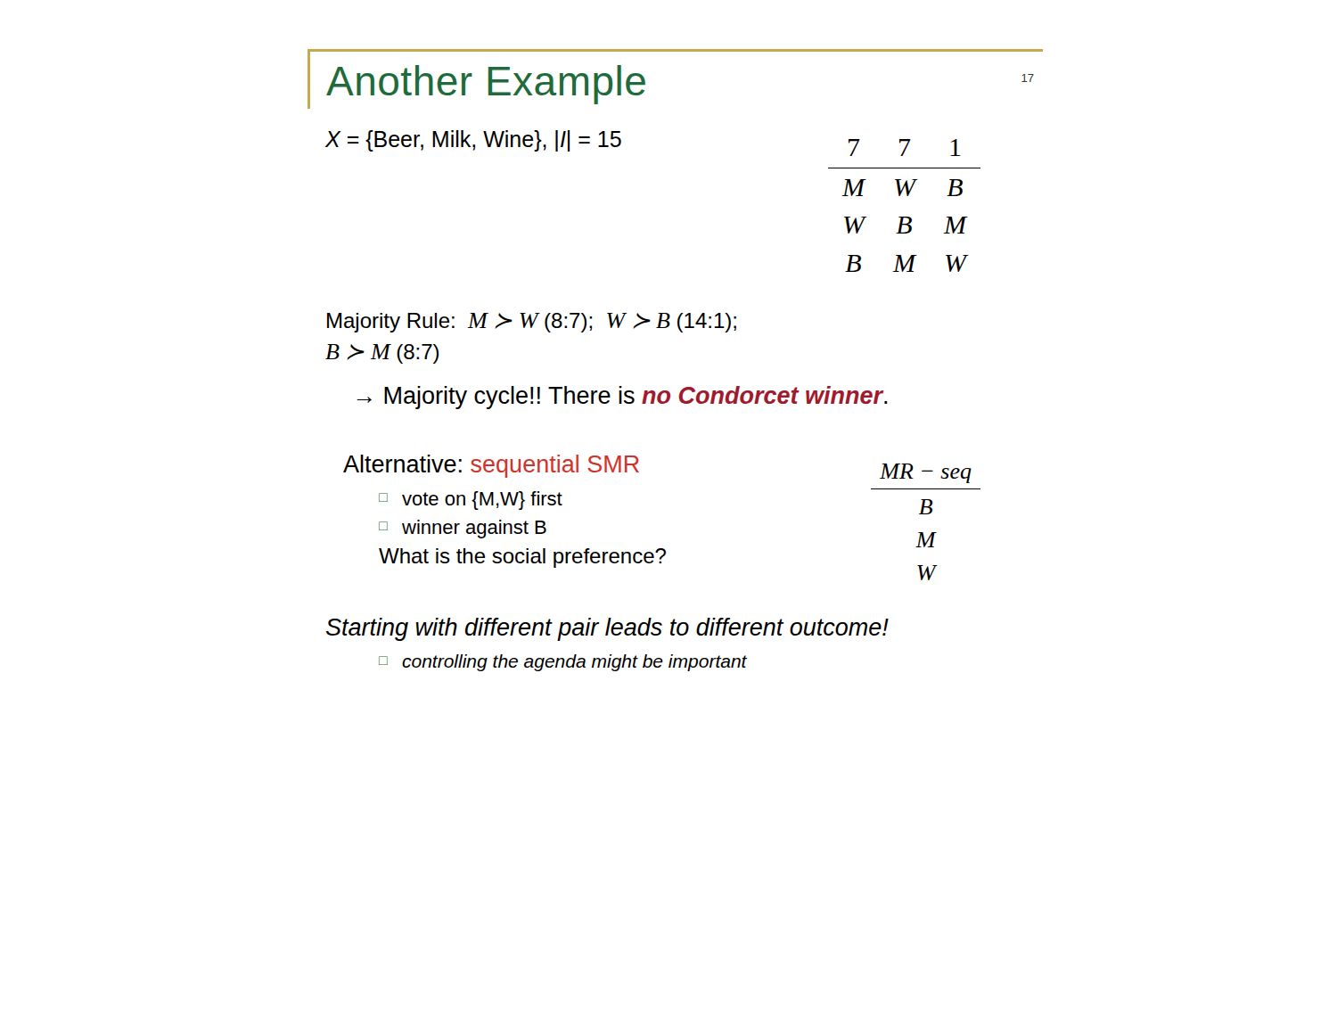Another Example
17
X = {Beer, Milk, Wine}, |I| = 15
| 7 | 7 | 1 |
| M | W | B |
| W | B | M |
| B | M | W |
Majority Rule: M ≻ W (8:7); W ≻ B (14:1);
B ≻ M (8:7)
→ Majority cycle!! There is no Condorcet winner.
Alternative: sequential SMR
vote on {M,W} first
winner against B
What is the social preference?
| MR − seq |
| B |
| M |
| W |
Starting with different pair leads to different outcome!
controlling the agenda might be important